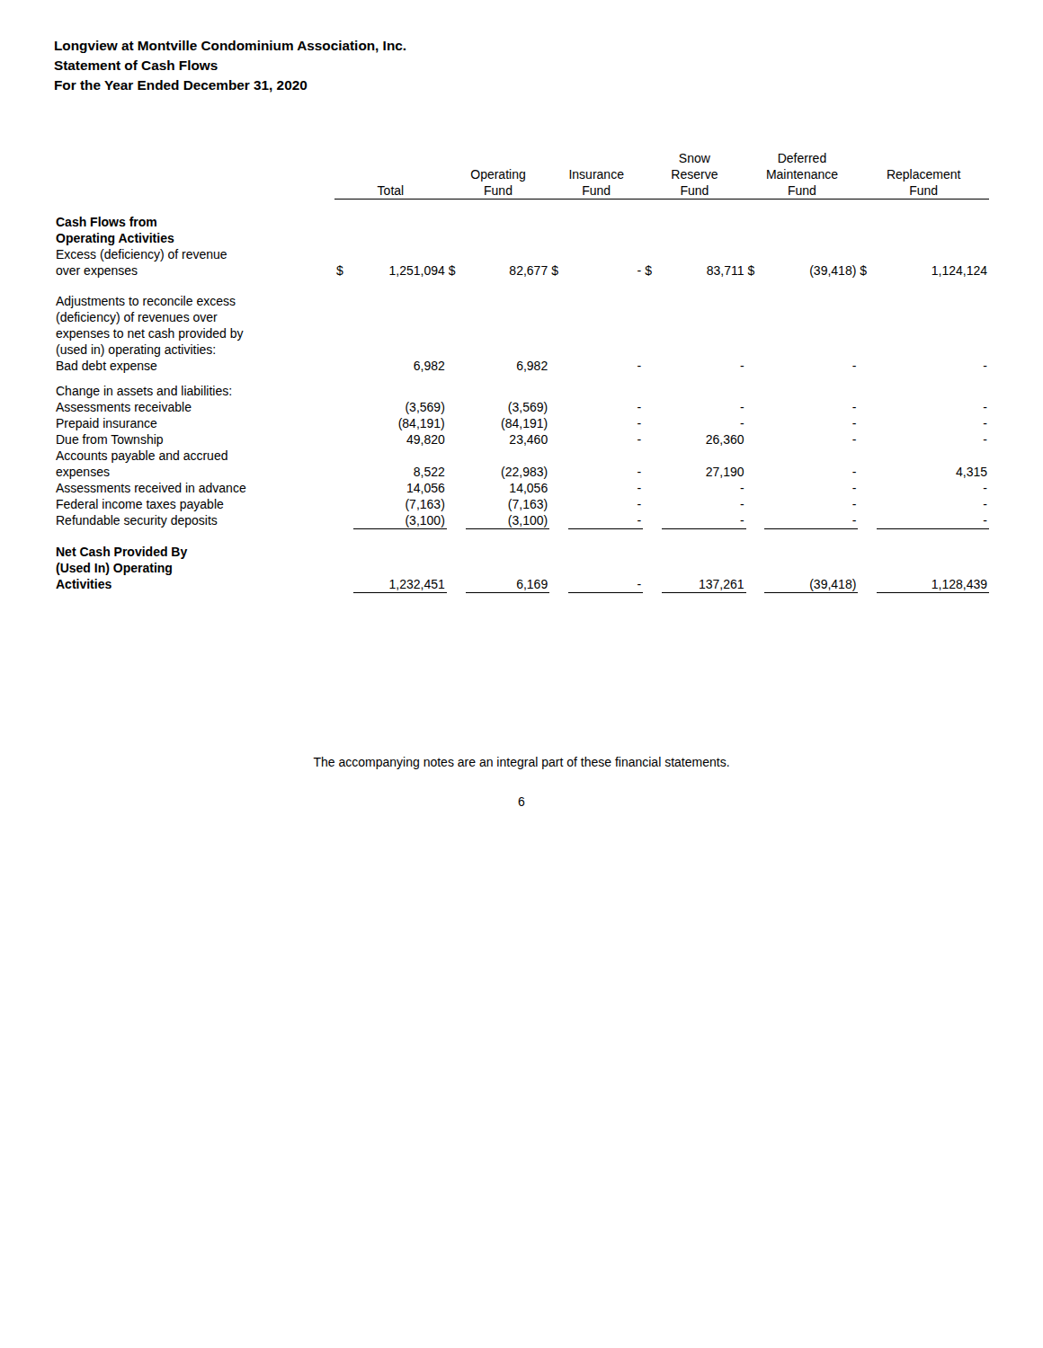Longview at Montville Condominium Association, Inc.
Statement of Cash Flows
For the Year Ended December 31, 2020
| | | | | Snow | Deferred | |
| | | Operating | Insurance | Reserve | Maintenance | Replacement |
| | Total | Fund | Fund | Fund | Fund | Fund |
| Cash Flows from | |
| Operating Activities | |
| Excess (deficiency) of revenue | |
| over expenses | $ | 1,251,094 | $ | 82,677 | $ | - | $ | 83,711 | $ | (39,418) | $ | 1,124,124 |
| Adjustments to reconcile excess | |
| (deficiency) of revenues over | |
| expenses to net cash provided by | |
| (used in) operating activities: | |
| Bad debt expense | | 6,982 | | 6,982 | | - | | - | | - | | - |
| Change in assets and liabilities: | |
| Assessments receivable | | (3,569) | | (3,569) | | - | | - | | - | | - |
| Prepaid insurance | | (84,191) | | (84,191) | | - | | - | | - | | - |
| Due from Township | | 49,820 | | 23,460 | | - | | 26,360 | | - | | - |
| Accounts payable and accrued | |
| expenses | | 8,522 | | (22,983) | | - | | 27,190 | | - | | 4,315 |
| Assessments received in advance | | 14,056 | | 14,056 | | - | | - | | - | | - |
| Federal income taxes payable | | (7,163) | | (7,163) | | - | | - | | - | | - |
| Refundable security deposits | | (3,100) | | (3,100) | | - | | - | | - | | - |
| Net Cash Provided By | |
| (Used In) Operating | |
| Activities | | 1,232,451 | | 6,169 | | - | | 137,261 | | (39,418) | | 1,128,439 |
The accompanying notes are an integral part of these financial statements.
6